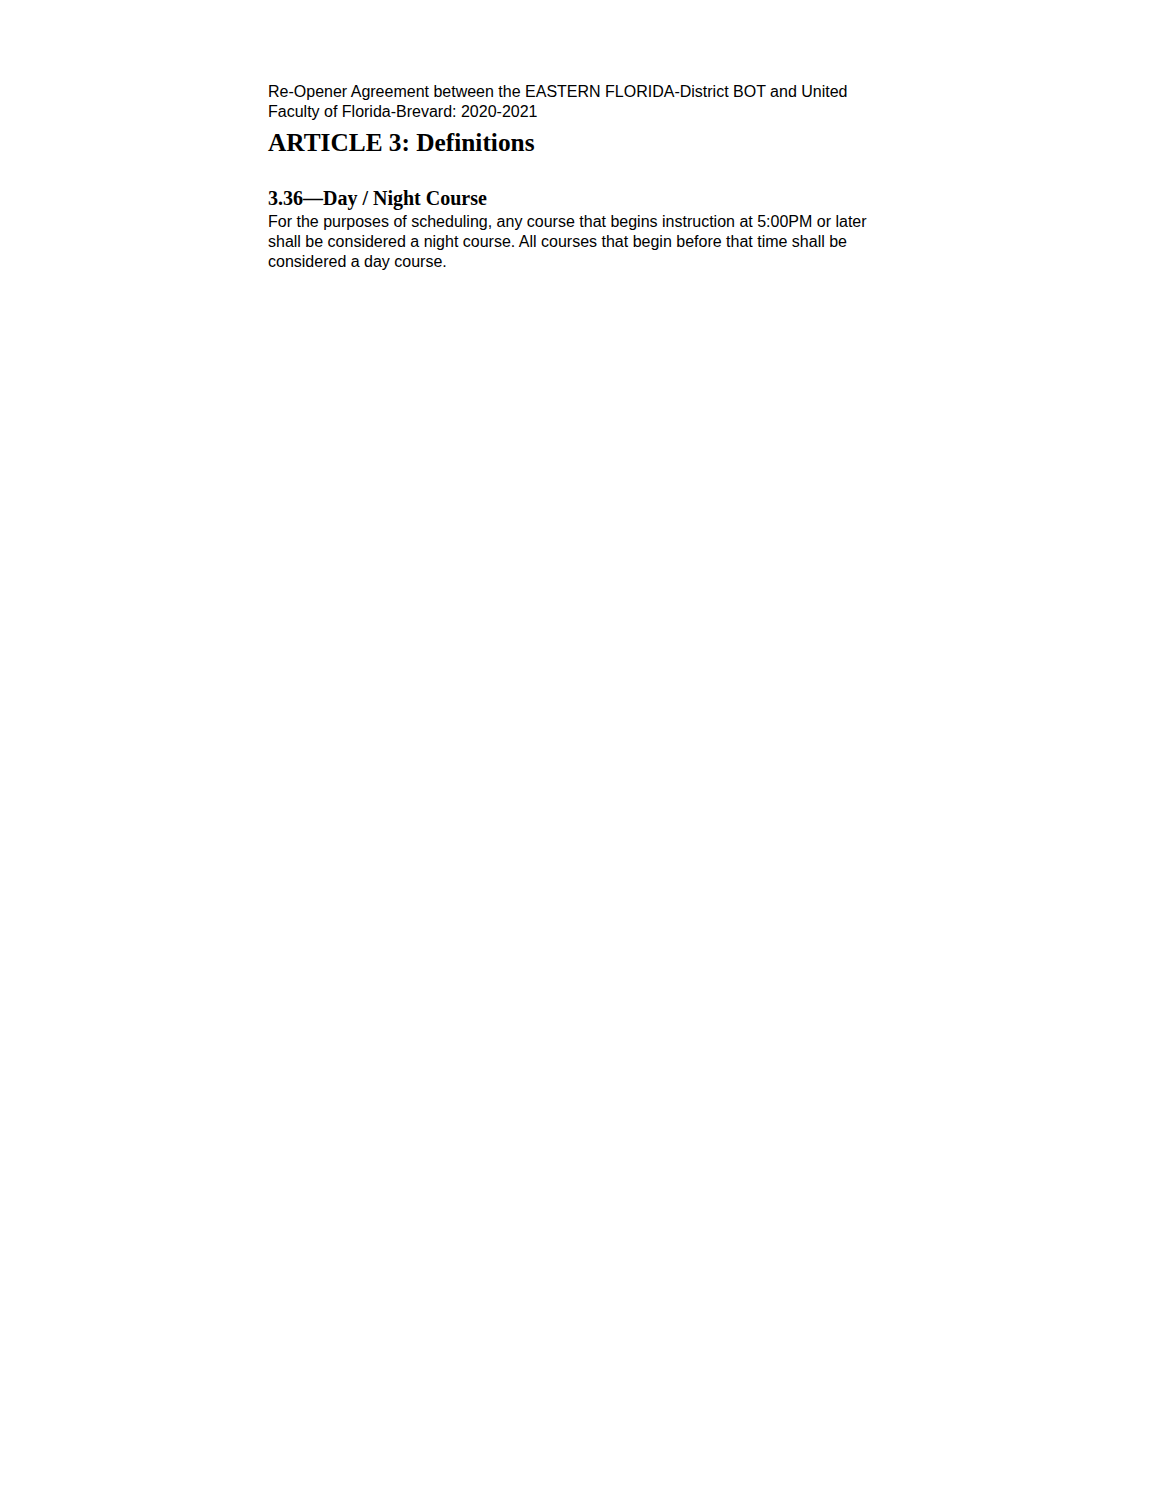Re-Opener Agreement between the EASTERN FLORIDA-District BOT and United Faculty of Florida-Brevard: 2020-2021
ARTICLE 3: Definitions
3.36—Day / Night Course
For the purposes of scheduling, any course that begins instruction at 5:00PM or later shall be considered a night course. All courses that begin before that time shall be considered a day course.